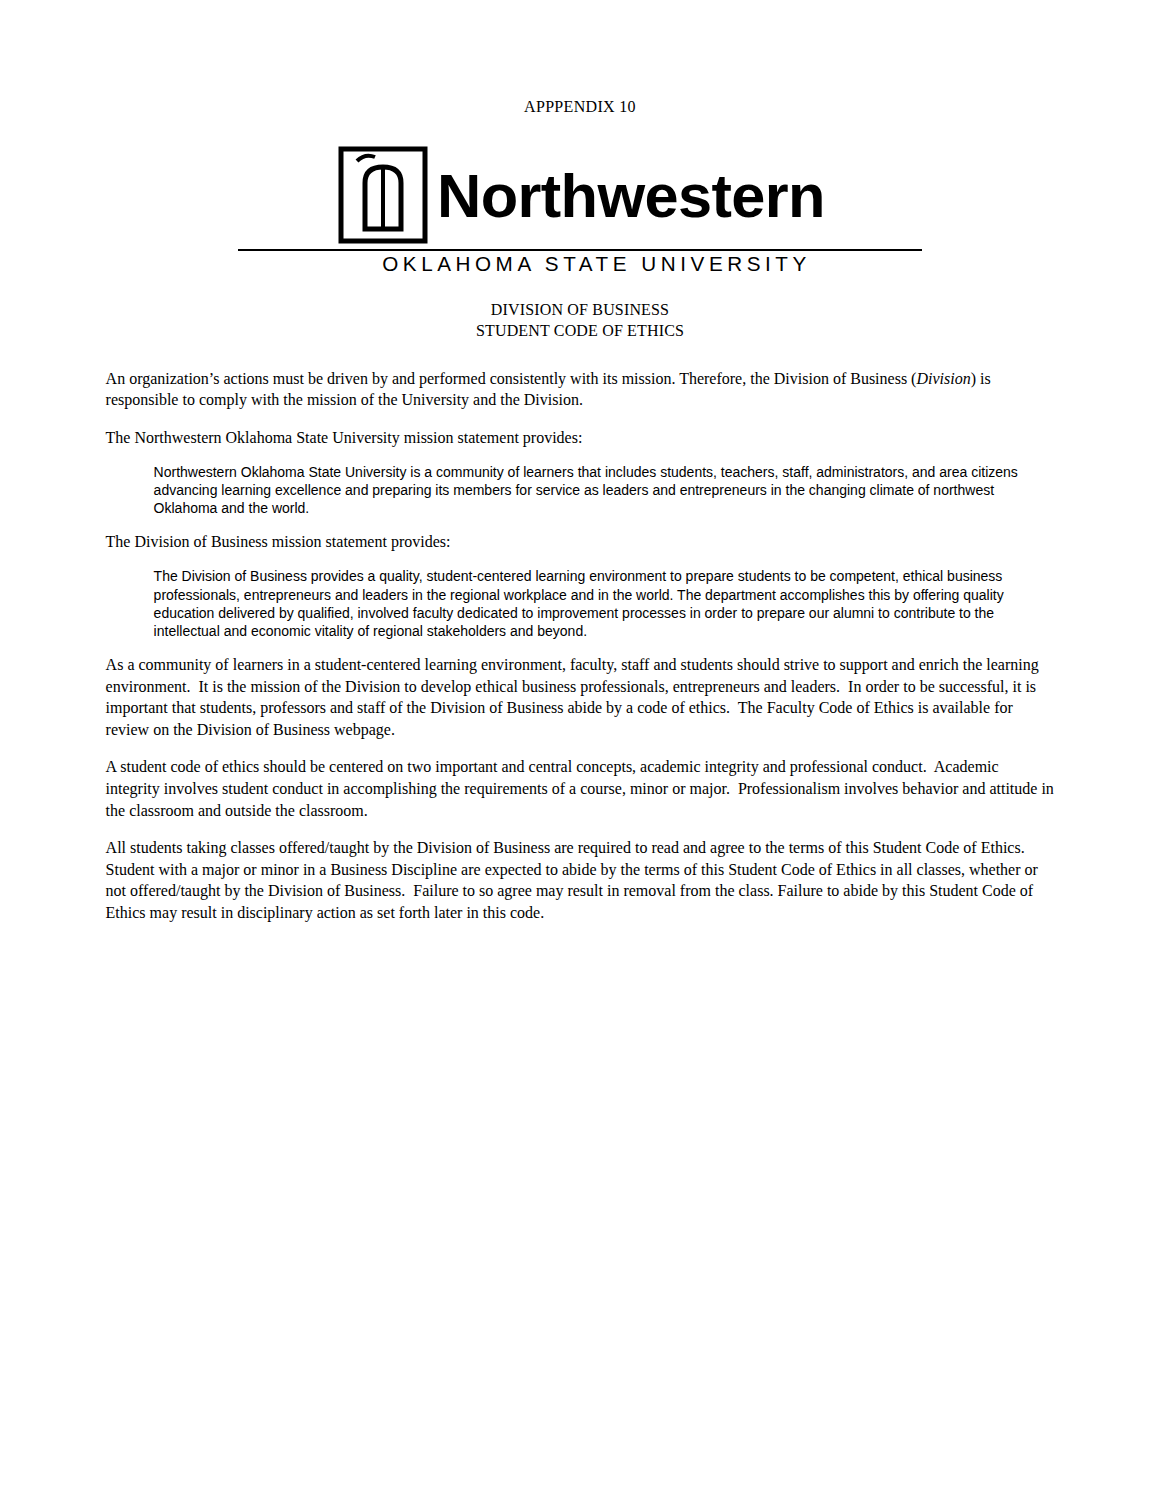APPPENDIX 10
Northwestern
OKLAHOMA STATE UNIVERSITY
DIVISION OF BUSINESS STUDENT CODE OF ETHICS
An organization’s actions must be driven by and performed consistently with its mission. Therefore, the Division of Business (Division) is responsible to comply with the mission of the University and the Division.
The Northwestern Oklahoma State University mission statement provides:
Northwestern Oklahoma State University is a community of learners that includes students, teachers, staff, administrators, and area citizens advancing learning excellence and preparing its members for service as leaders and entrepreneurs in the changing climate of northwest Oklahoma and the world.
The Division of Business mission statement provides:
The Division of Business provides a quality, student-centered learning environment to prepare students to be competent, ethical business professionals, entrepreneurs and leaders in the regional workplace and in the world. The department accomplishes this by offering quality education delivered by qualified, involved faculty dedicated to improvement processes in order to prepare our alumni to contribute to the intellectual and economic vitality of regional stakeholders and beyond.
As a community of learners in a student-centered learning environment, faculty, staff and students should strive to support and enrich the learning environment. It is the mission of the Division to develop ethical business professionals, entrepreneurs and leaders. In order to be successful, it is important that students, professors and staff of the Division of Business abide by a code of ethics. The Faculty Code of Ethics is available for review on the Division of Business webpage.
A student code of ethics should be centered on two important and central concepts, academic integrity and professional conduct. Academic integrity involves student conduct in accomplishing the requirements of a course, minor or major. Professionalism involves behavior and attitude in the classroom and outside the classroom.
All students taking classes offered/taught by the Division of Business are required to read and agree to the terms of this Student Code of Ethics. Student with a major or minor in a Business Discipline are expected to abide by the terms of this Student Code of Ethics in all classes, whether or not offered/taught by the Division of Business. Failure to so agree may result in removal from the class. Failure to abide by this Student Code of Ethics may result in disciplinary action as set forth later in this code.